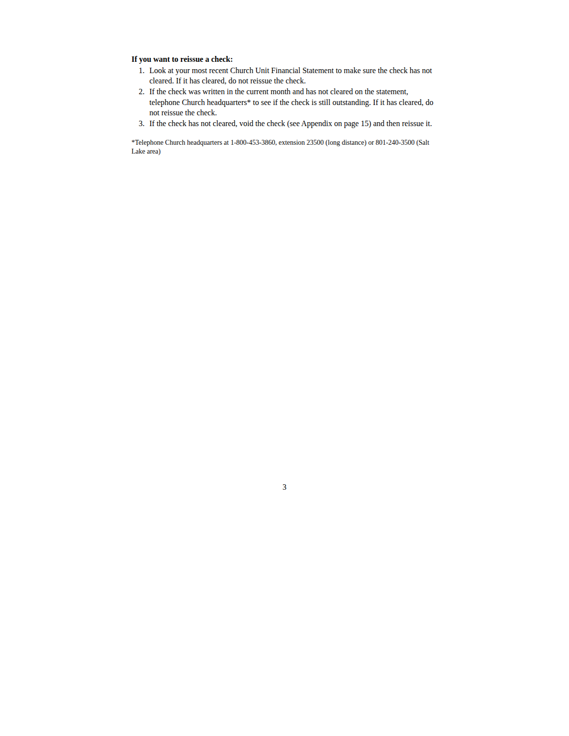If you want to reissue a check:
Look at your most recent Church Unit Financial Statement to make sure the check has not cleared. If it has cleared, do not reissue the check.
If the check was written in the current month and has not cleared on the statement, telephone Church headquarters* to see if the check is still outstanding. If it has cleared, do not reissue the check.
If the check has not cleared, void the check (see Appendix on page 15) and then reissue it.
*Telephone Church headquarters at 1-800-453-3860, extension 23500 (long distance) or 801-240-3500 (Salt Lake area)
3